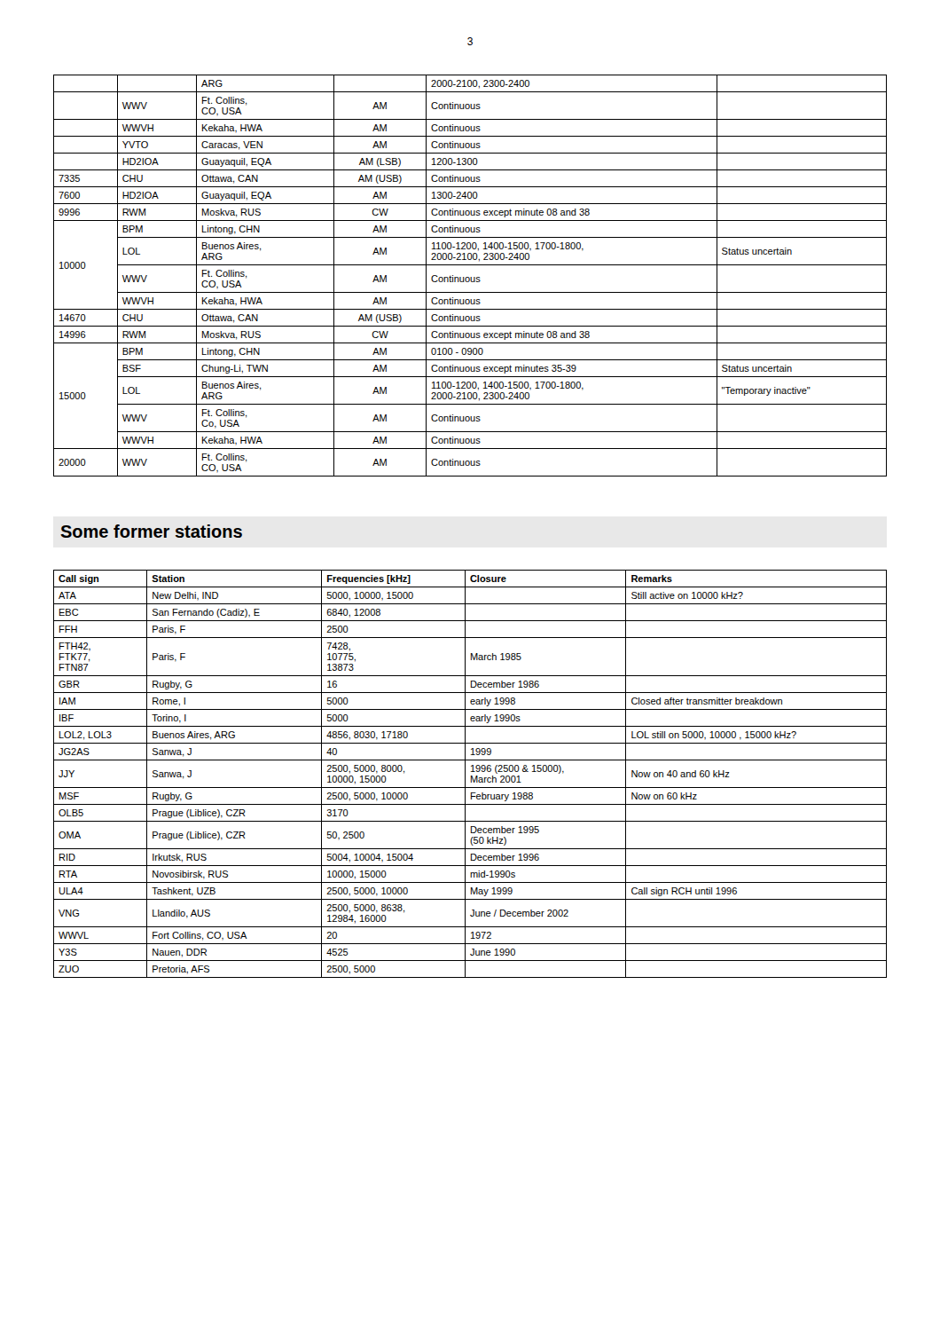3
| | | ARG | | 2000-2100, 2300-2400 | |
| | WWV | Ft. Collins, CO, USA | AM | Continuous | |
| | WWVH | Kekaha, HWA | AM | Continuous | |
| | YVTO | Caracas, VEN | AM | Continuous | |
| | HD2IOA | Guayaquil, EQA | AM (LSB) | 1200-1300 | |
| 7335 | CHU | Ottawa, CAN | AM (USB) | Continuous | |
| 7600 | HD2IOA | Guayaquil, EQA | AM | 1300-2400 | |
| 9996 | RWM | Moskva, RUS | CW | Continuous except minute 08 and 38 | |
| 10000 | BPM | Lintong, CHN | AM | Continuous | |
| LOL | Buenos Aires, ARG | AM | 1100-1200, 1400-1500, 1700-1800, 2000-2100, 2300-2400 | Status uncertain |
| WWV | Ft. Collins, CO, USA | AM | Continuous | |
| WWVH | Kekaha, HWA | AM | Continuous | |
| 14670 | CHU | Ottawa, CAN | AM (USB) | Continuous | |
| 14996 | RWM | Moskva, RUS | CW | Continuous except minute 08 and 38 | |
| 15000 | BPM | Lintong, CHN | AM | 0100 - 0900 | |
| BSF | Chung-Li, TWN | AM | Continuous except minutes 35-39 | Status uncertain |
| LOL | Buenos Aires, ARG | AM | 1100-1200, 1400-1500, 1700-1800, 2000-2100, 2300-2400 | "Temporary inactive" |
| WWV | Ft. Collins, Co, USA | AM | Continuous | |
| WWVH | Kekaha, HWA | AM | Continuous | |
| 20000 | WWV | Ft. Collins, CO, USA | AM | Continuous | |
Some former stations
| Call sign | Station | Frequencies [kHz] | Closure | Remarks |
| --- | --- | --- | --- | --- |
| ATA | New Delhi, IND | 5000, 10000, 15000 | | Still active on 10000 kHz? |
| EBC | San Fernando (Cadiz), E | 6840, 12008 | | |
| FFH | Paris, F | 2500 | | |
| FTH42, FTK77, FTN87 | Paris, F | 7428, 10775, 13873 | March 1985 | |
| GBR | Rugby, G | 16 | December 1986 | |
| IAM | Rome, I | 5000 | early 1998 | Closed after transmitter breakdown |
| IBF | Torino, I | 5000 | early 1990s | |
| LOL2, LOL3 | Buenos Aires, ARG | 4856, 8030, 17180 | | LOL still on 5000, 10000 , 15000 kHz? |
| JG2AS | Sanwa, J | 40 | 1999 | |
| JJY | Sanwa, J | 2500, 5000, 8000, 10000, 15000 | 1996 (2500 & 15000), March 2001 | Now on 40 and 60 kHz |
| MSF | Rugby, G | 2500, 5000, 10000 | February 1988 | Now on 60 kHz |
| OLB5 | Prague (Liblice), CZR | 3170 | | |
| OMA | Prague (Liblice), CZR | 50, 2500 | December 1995 (50 kHz) | |
| RID | Irkutsk, RUS | 5004, 10004, 15004 | December 1996 | |
| RTA | Novosibirsk, RUS | 10000, 15000 | mid-1990s | |
| ULA4 | Tashkent, UZB | 2500, 5000, 10000 | May 1999 | Call sign RCH until 1996 |
| VNG | Llandilo, AUS | 2500, 5000, 8638, 12984, 16000 | June / December 2002 | |
| WWVL | Fort Collins, CO, USA | 20 | 1972 | |
| Y3S | Nauen, DDR | 4525 | June 1990 | |
| ZUO | Pretoria, AFS | 2500, 5000 | | |